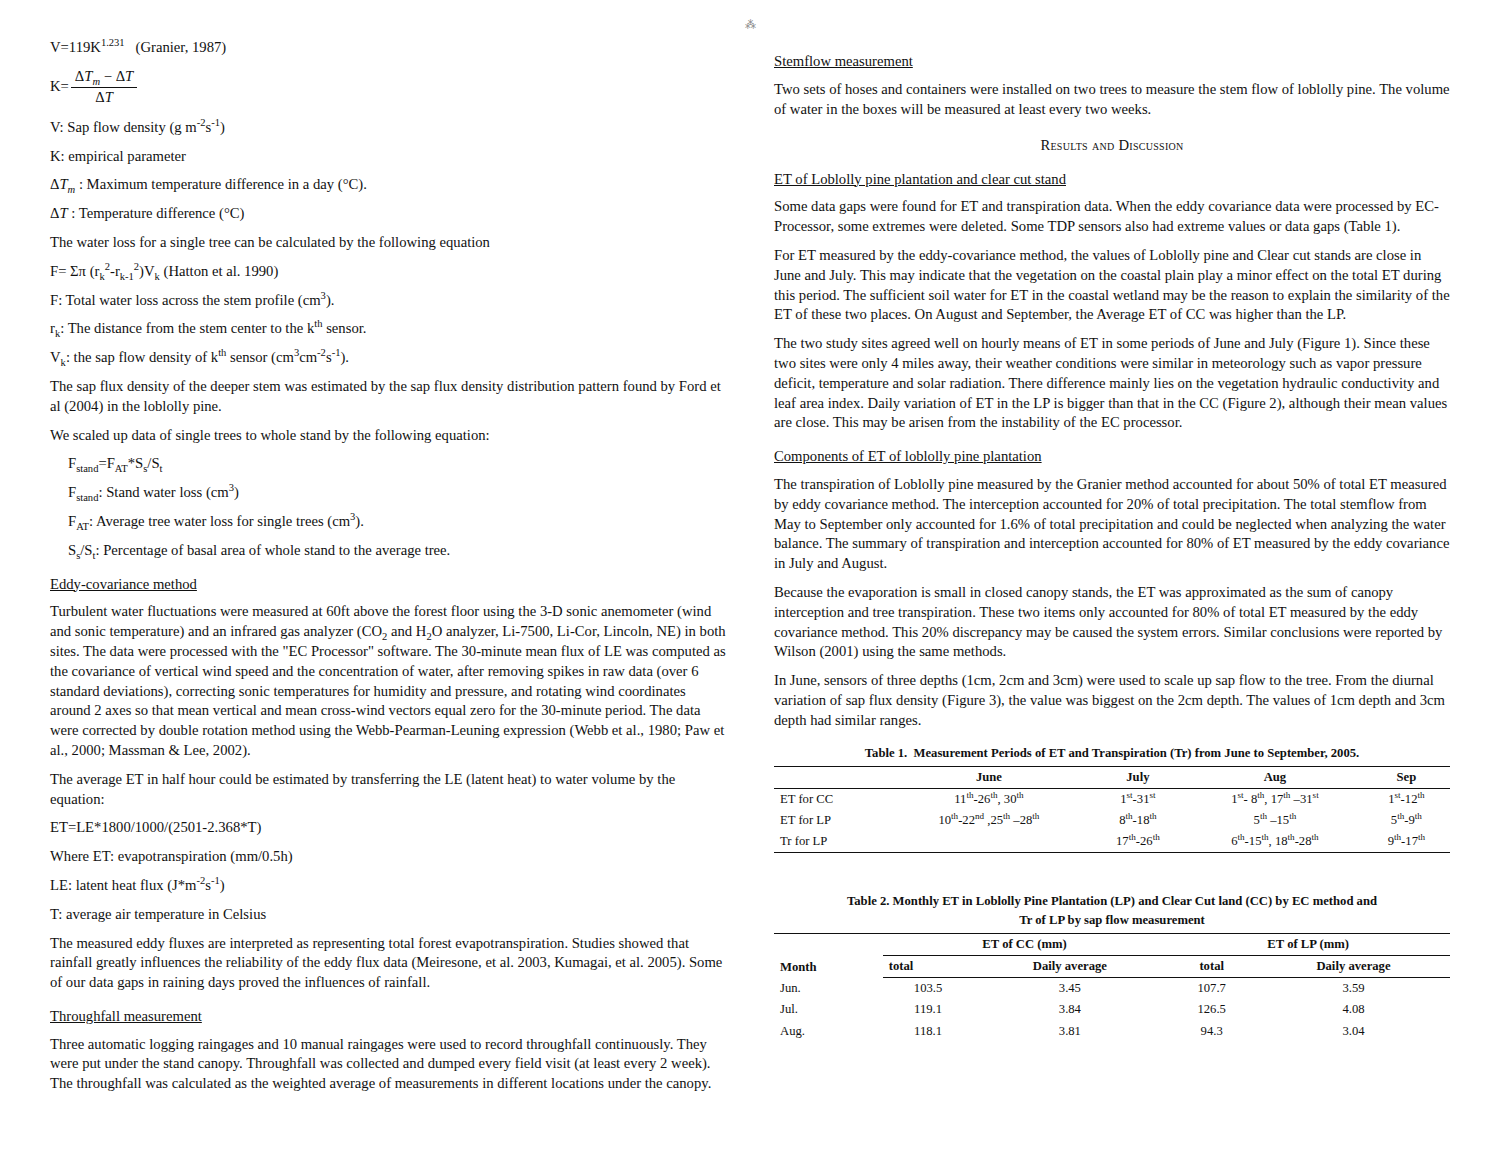⁂
V=119K1.231 (Granier, 1987)
K=ΔTm − ΔT ΔT
V: Sap flow density (g m-2s-1)
K: empirical parameter
ΔTm : Maximum temperature difference in a day (°C).
ΔT : Temperature difference (°C)
The water loss for a single tree can be calculated by the following equation
F= Σπ (rk2-rk-12)Vk (Hatton et al. 1990)
F: Total water loss across the stem profile (cm3).
rk: The distance from the stem center to the kth sensor.
Vk: the sap flow density of kth sensor (cm3cm-2s-1).
The sap flux density of the deeper stem was estimated by the sap flux density distribution pattern found by Ford et al (2004) in the loblolly pine.
We scaled up data of single trees to whole stand by the following equation:
Fstand=FAT*Ss/St
Fstand: Stand water loss (cm3)
FAT: Average tree water loss for single trees (cm3).
Ss/St: Percentage of basal area of whole stand to the average tree.
Eddy-covariance method
Turbulent water fluctuations were measured at 60ft above the forest floor using the 3-D sonic anemometer (wind and sonic temperature) and an infrared gas analyzer (CO2 and H2O analyzer, Li-7500, Li-Cor, Lincoln, NE) in both sites. The data were processed with the "EC Processor" software. The 30-minute mean flux of LE was computed as the covariance of vertical wind speed and the concentration of water, after removing spikes in raw data (over 6 standard deviations), correcting sonic temperatures for humidity and pressure, and rotating wind coordinates around 2 axes so that mean vertical and mean cross-wind vectors equal zero for the 30-minute period. The data were corrected by double rotation method using the Webb-Pearman-Leuning expression (Webb et al., 1980; Paw et al., 2000; Massman & Lee, 2002).
The average ET in half hour could be estimated by transferring the LE (latent heat) to water volume by the equation:
ET=LE*1800/1000/(2501-2.368*T)
Where ET: evapotranspiration (mm/0.5h)
LE: latent heat flux (J*m-2s-1)
T: average air temperature in Celsius
The measured eddy fluxes are interpreted as representing total forest evapotranspiration. Studies showed that rainfall greatly influences the reliability of the eddy flux data (Meiresone, et al. 2003, Kumagai, et al. 2005). Some of our data gaps in raining days proved the influences of rainfall.
Throughfall measurement
Three automatic logging raingages and 10 manual raingages were used to record throughfall continuously. They were put under the stand canopy. Throughfall was collected and dumped every field visit (at least every 2 week). The throughfall was calculated as the weighted average of measurements in different locations under the canopy.
Stemflow measurement
Two sets of hoses and containers were installed on two trees to measure the stem flow of loblolly pine. The volume of water in the boxes will be measured at least every two weeks.
Results and Discussion
ET of Loblolly pine plantation and clear cut stand
Some data gaps were found for ET and transpiration data. When the eddy covariance data were processed by EC-Processor, some extremes were deleted. Some TDP sensors also had extreme values or data gaps (Table 1).
For ET measured by the eddy-covariance method, the values of Loblolly pine and Clear cut stands are close in June and July. This may indicate that the vegetation on the coastal plain play a minor effect on the total ET during this period. The sufficient soil water for ET in the coastal wetland may be the reason to explain the similarity of the ET of these two places. On August and September, the Average ET of CC was higher than the LP.
The two study sites agreed well on hourly means of ET in some periods of June and July (Figure 1). Since these two sites were only 4 miles away, their weather conditions were similar in meteorology such as vapor pressure deficit, temperature and solar radiation. There difference mainly lies on the vegetation hydraulic conductivity and leaf area index. Daily variation of ET in the LP is bigger than that in the CC (Figure 2), although their mean values are close. This may be arisen from the instability of the EC processor.
Components of ET of loblolly pine plantation
The transpiration of Loblolly pine measured by the Granier method accounted for about 50% of total ET measured by eddy covariance method. The interception accounted for 20% of total precipitation. The total stemflow from May to September only accounted for 1.6% of total precipitation and could be neglected when analyzing the water balance. The summary of transpiration and interception accounted for 80% of ET measured by the eddy covariance in July and August.
Because the evaporation is small in closed canopy stands, the ET was approximated as the sum of canopy interception and tree transpiration. These two items only accounted for 80% of total ET measured by the eddy covariance method. This 20% discrepancy may be caused the system errors. Similar conclusions were reported by Wilson (2001) using the same methods.
In June, sensors of three depths (1cm, 2cm and 3cm) were used to scale up sap flow to the tree. From the diurnal variation of sap flux density (Figure 3), the value was biggest on the 2cm depth. The values of 1cm depth and 3cm depth had similar ranges.
Table 1. Measurement Periods of ET and Transpiration (Tr) from June to September, 2005.
| | June | July | Aug | Sep |
| --- | --- | --- | --- | --- |
| ET for CC | 11 th -26 th , 30 th | 1 st -31 st | 1 st - 8 th , 17 th –31 st | 1 st -12 th |
| ET for LP | 10 th -22 nd ,25 th –28 th | 8 th -18 th | 5 th –15 th | 5 th -9 th |
| Tr for LP | | 17 th -26 th | 6 th -15 th , 18 th -28 th | 9 th -17 th |
Table 2. Monthly ET in Loblolly Pine Plantation (LP) and Clear Cut land (CC) by EC method and
Tr of LP by sap flow measurement
| Month | ET of CC (mm) | ET of LP (mm) |
| --- | --- | --- |
| total | Daily average | total | Daily average |
| Jun. | 103.5 | 3.45 | 107.7 | 3.59 |
| Jul. | 119.1 | 3.84 | 126.5 | 4.08 |
| Aug. | 118.1 | 3.81 | 94.3 | 3.04 |